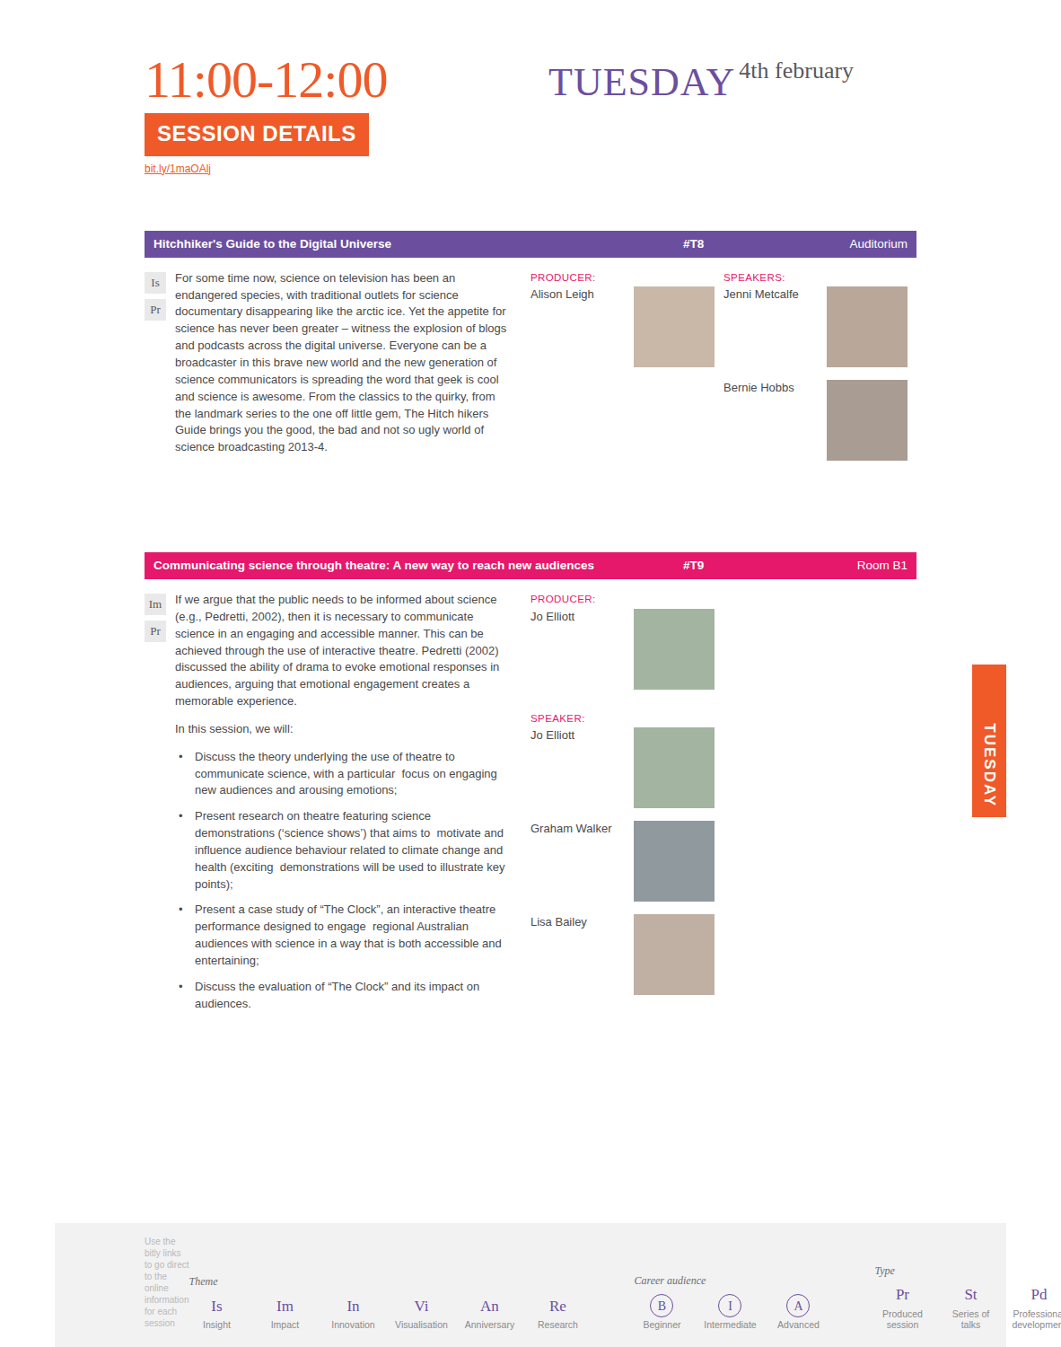11:00-12:00
Session details
bit.ly/1maOAlj
Tuesday 4th february
Tuesday
Hitchhiker's Guide to the Digital Universe #T8 Auditorium
Is
Pr
For some time now, science on television has been an endangered species, with traditional outlets for science documentary disappearing like the arctic ice. Yet the appetite for science has never been greater – witness the explosion of blogs and podcasts across the digital universe. Everyone can be a broadcaster in this brave new world and the new generation of science communicators is spreading the word that geek is cool and science is awesome. From the classics to the quirky, from the landmark series to the one off little gem, The Hitch hikers Guide brings you the good, the bad and not so ugly world of science broadcasting 2013-4.
Producer:
Alison Leigh
Speakers:
Jenni Metcalfe
Bernie Hobbs
Communicating science through theatre: A new way to reach new audiences #T9 Room B1
Im
Pr
If we argue that the public needs to be informed about science (e.g., Pedretti, 2002), then it is necessary to communicate science in an engaging and accessible manner. This can be achieved through the use of interactive theatre. Pedretti (2002) discussed the ability of drama to evoke emotional responses in audiences, arguing that emotional engagement creates a memorable experience.
In this session, we will:
Discuss the theory underlying the use of theatre to communicate science, with a particular focus on engaging new audiences and arousing emotions;
Present research on theatre featuring science demonstrations (‘science shows’) that aims to motivate and influence audience behaviour related to climate change and health (exciting demonstrations will be used to illustrate key points);
Present a case study of “The Clock”, an interactive theatre performance designed to engage regional Australian audiences with science in a way that is both accessible and entertaining;
Discuss the evaluation of “The Clock” and its impact on audiences.
Producer:
Jo Elliott
Speaker:
Jo Elliott
Graham Walker
Lisa Bailey
Use the bitly links to go direct to the online information for each session
Theme
Is Insight
Im Impact
In Innovation
Vi Visualisation
An Anniversary
Re Research
Career audience
BBeginner
IIntermediate
AAdvanced
Type
Pr Produced session
St Series of talks
Pd Professional development